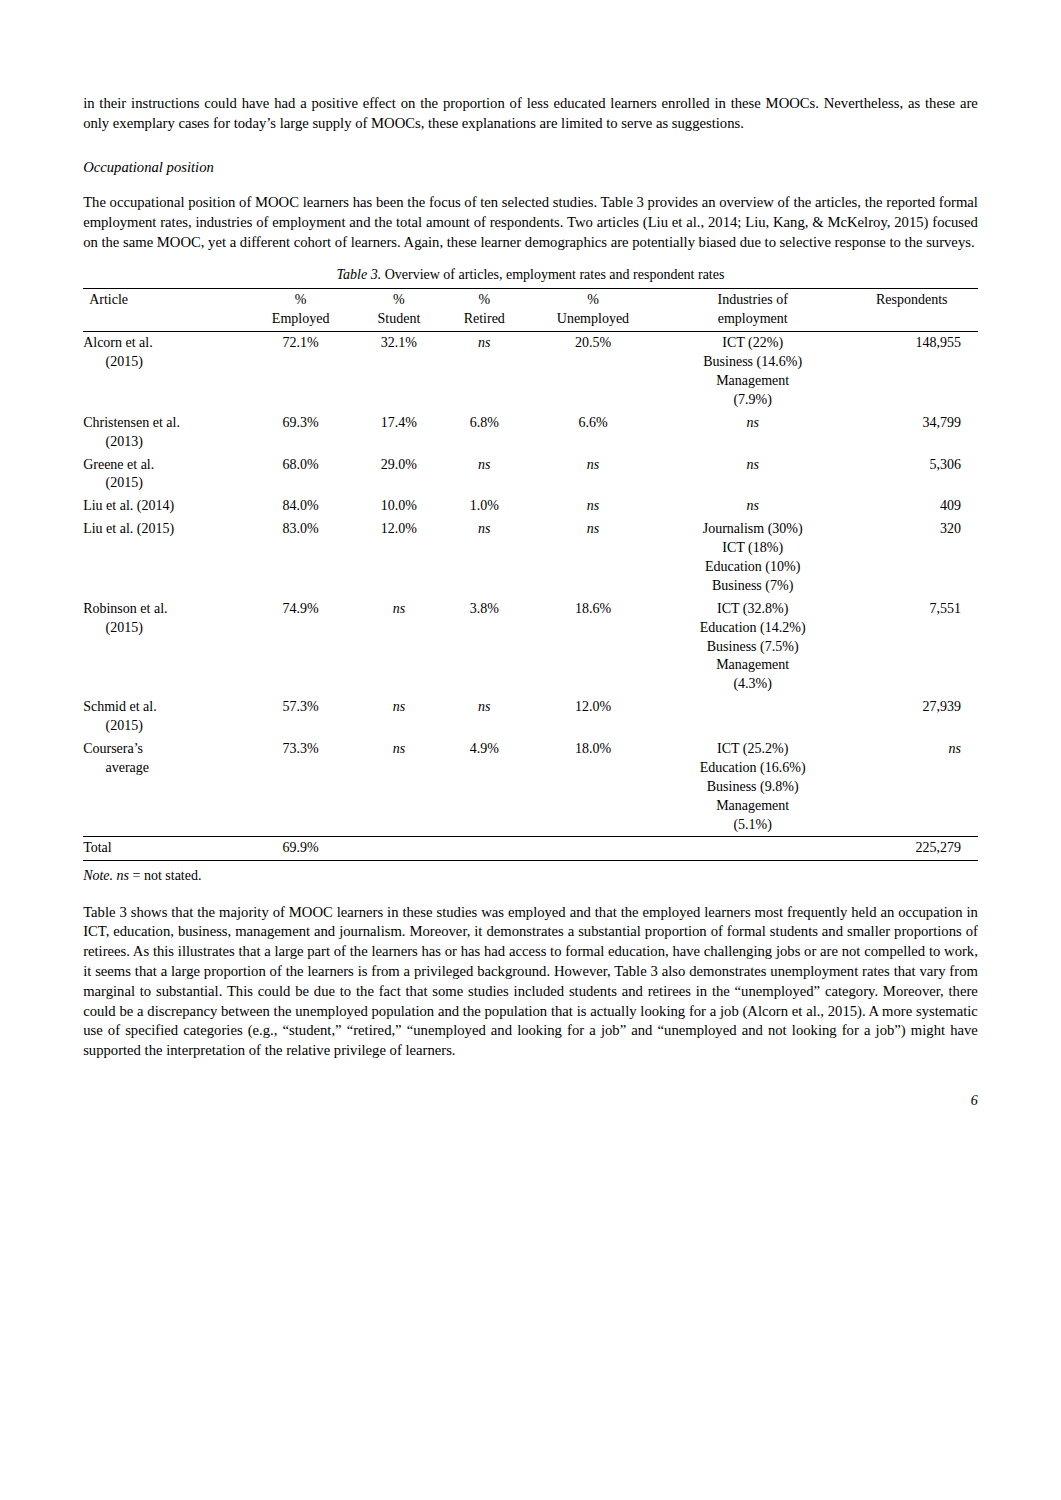in their instructions could have had a positive effect on the proportion of less educated learners enrolled in these MOOCs. Nevertheless, as these are only exemplary cases for today’s large supply of MOOCs, these explanations are limited to serve as suggestions.
Occupational position
The occupational position of MOOC learners has been the focus of ten selected studies. Table 3 provides an overview of the articles, the reported formal employment rates, industries of employment and the total amount of respondents. Two articles (Liu et al., 2014; Liu, Kang, & McKelroy, 2015) focused on the same MOOC, yet a different cohort of learners. Again, these learner demographics are potentially biased due to selective response to the surveys.
Table 3. Overview of articles, employment rates and respondent rates
| Article | % Employed | % Student | % Retired | % Unemployed | Industries of employment | Respondents |
| --- | --- | --- | --- | --- | --- | --- |
| Alcorn et al. (2015) | 72.1% | 32.1% | ns | 20.5% | ICT (22%) Business (14.6%) Management (7.9%) | 148,955 |
| Christensen et al. (2013) | 69.3% | 17.4% | 6.8% | 6.6% | ns | 34,799 |
| Greene et al. (2015) | 68.0% | 29.0% | ns | ns | ns | 5,306 |
| Liu et al. (2014) | 84.0% | 10.0% | 1.0% | ns | ns | 409 |
| Liu et al. (2015) | 83.0% | 12.0% | ns | ns | Journalism (30%) ICT (18%) Education (10%) Business (7%) | 320 |
| Robinson et al. (2015) | 74.9% | ns | 3.8% | 18.6% | ICT (32.8%) Education (14.2%) Business (7.5%) Management (4.3%) | 7,551 |
| Schmid et al. (2015) | 57.3% | ns | ns | 12.0% | | 27,939 |
| Coursera’s average | 73.3% | ns | 4.9% | 18.0% | ICT (25.2%) Education (16.6%) Business (9.8%) Management (5.1%) | ns |
| Total | 69.9% | | | | | 225,279 |
Note. ns = not stated.
Table 3 shows that the majority of MOOC learners in these studies was employed and that the employed learners most frequently held an occupation in ICT, education, business, management and journalism. Moreover, it demonstrates a substantial proportion of formal students and smaller proportions of retirees. As this illustrates that a large part of the learners has or has had access to formal education, have challenging jobs or are not compelled to work, it seems that a large proportion of the learners is from a privileged background. However, Table 3 also demonstrates unemployment rates that vary from marginal to substantial. This could be due to the fact that some studies included students and retirees in the “unemployed” category. Moreover, there could be a discrepancy between the unemployed population and the population that is actually looking for a job (Alcorn et al., 2015). A more systematic use of specified categories (e.g., “student,” “retired,” “unemployed and looking for a job” and “unemployed and not looking for a job”) might have supported the interpretation of the relative privilege of learners.
6